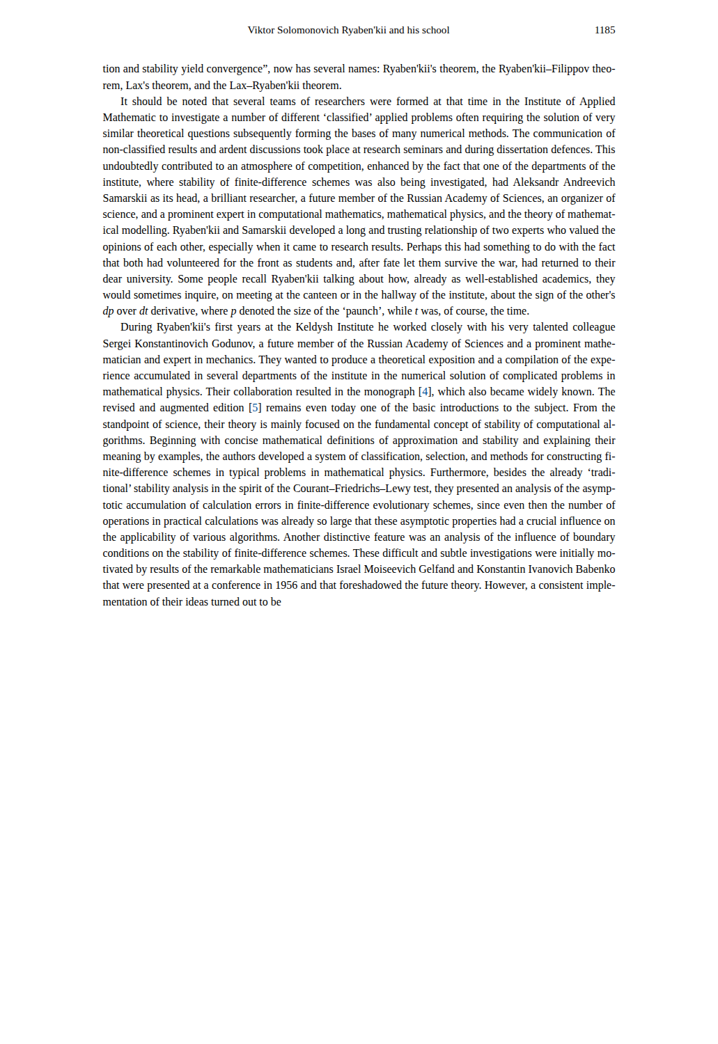Viktor Solomonovich Ryaben'kii and his school 1185
tion and stability yield convergence”, now has several names: Ryaben'kii's theorem, the Ryaben'kii–Filippov theorem, Lax's theorem, and the Lax–Ryaben'kii theorem.
It should be noted that several teams of researchers were formed at that time in the Institute of Applied Mathematic to investigate a number of different ‘classified’ applied problems often requiring the solution of very similar theoretical questions subsequently forming the bases of many numerical methods. The communication of non-classified results and ardent discussions took place at research seminars and during dissertation defences. This undoubtedly contributed to an atmosphere of competition, enhanced by the fact that one of the departments of the institute, where stability of finite-difference schemes was also being investigated, had Aleksandr Andreevich Samarskii as its head, a brilliant researcher, a future member of the Russian Academy of Sciences, an organizer of science, and a prominent expert in computational mathematics, mathematical physics, and the theory of mathematical modelling. Ryaben'kii and Samarskii developed a long and trusting relationship of two experts who valued the opinions of each other, especially when it came to research results. Perhaps this had something to do with the fact that both had volunteered for the front as students and, after fate let them survive the war, had returned to their dear university. Some people recall Ryaben'kii talking about how, already as well-established academics, they would sometimes inquire, on meeting at the canteen or in the hallway of the institute, about the sign of the other's dp over dt derivative, where p denoted the size of the ‘paunch’, while t was, of course, the time.
During Ryaben'kii's first years at the Keldysh Institute he worked closely with his very talented colleague Sergei Konstantinovich Godunov, a future member of the Russian Academy of Sciences and a prominent mathematician and expert in mechanics. They wanted to produce a theoretical exposition and a compilation of the experience accumulated in several departments of the institute in the numerical solution of complicated problems in mathematical physics. Their collaboration resulted in the monograph [4], which also became widely known. The revised and augmented edition [5] remains even today one of the basic introductions to the subject. From the standpoint of science, their theory is mainly focused on the fundamental concept of stability of computational algorithms. Beginning with concise mathematical definitions of approximation and stability and explaining their meaning by examples, the authors developed a system of classification, selection, and methods for constructing finite-difference schemes in typical problems in mathematical physics. Furthermore, besides the already ‘traditional’ stability analysis in the spirit of the Courant–Friedrichs–Lewy test, they presented an analysis of the asymptotic accumulation of calculation errors in finite-difference evolutionary schemes, since even then the number of operations in practical calculations was already so large that these asymptotic properties had a crucial influence on the applicability of various algorithms. Another distinctive feature was an analysis of the influence of boundary conditions on the stability of finite-difference schemes. These difficult and subtle investigations were initially motivated by results of the remarkable mathematicians Israel Moiseevich Gelfand and Konstantin Ivanovich Babenko that were presented at a conference in 1956 and that foreshadowed the future theory. However, a consistent implementation of their ideas turned out to be